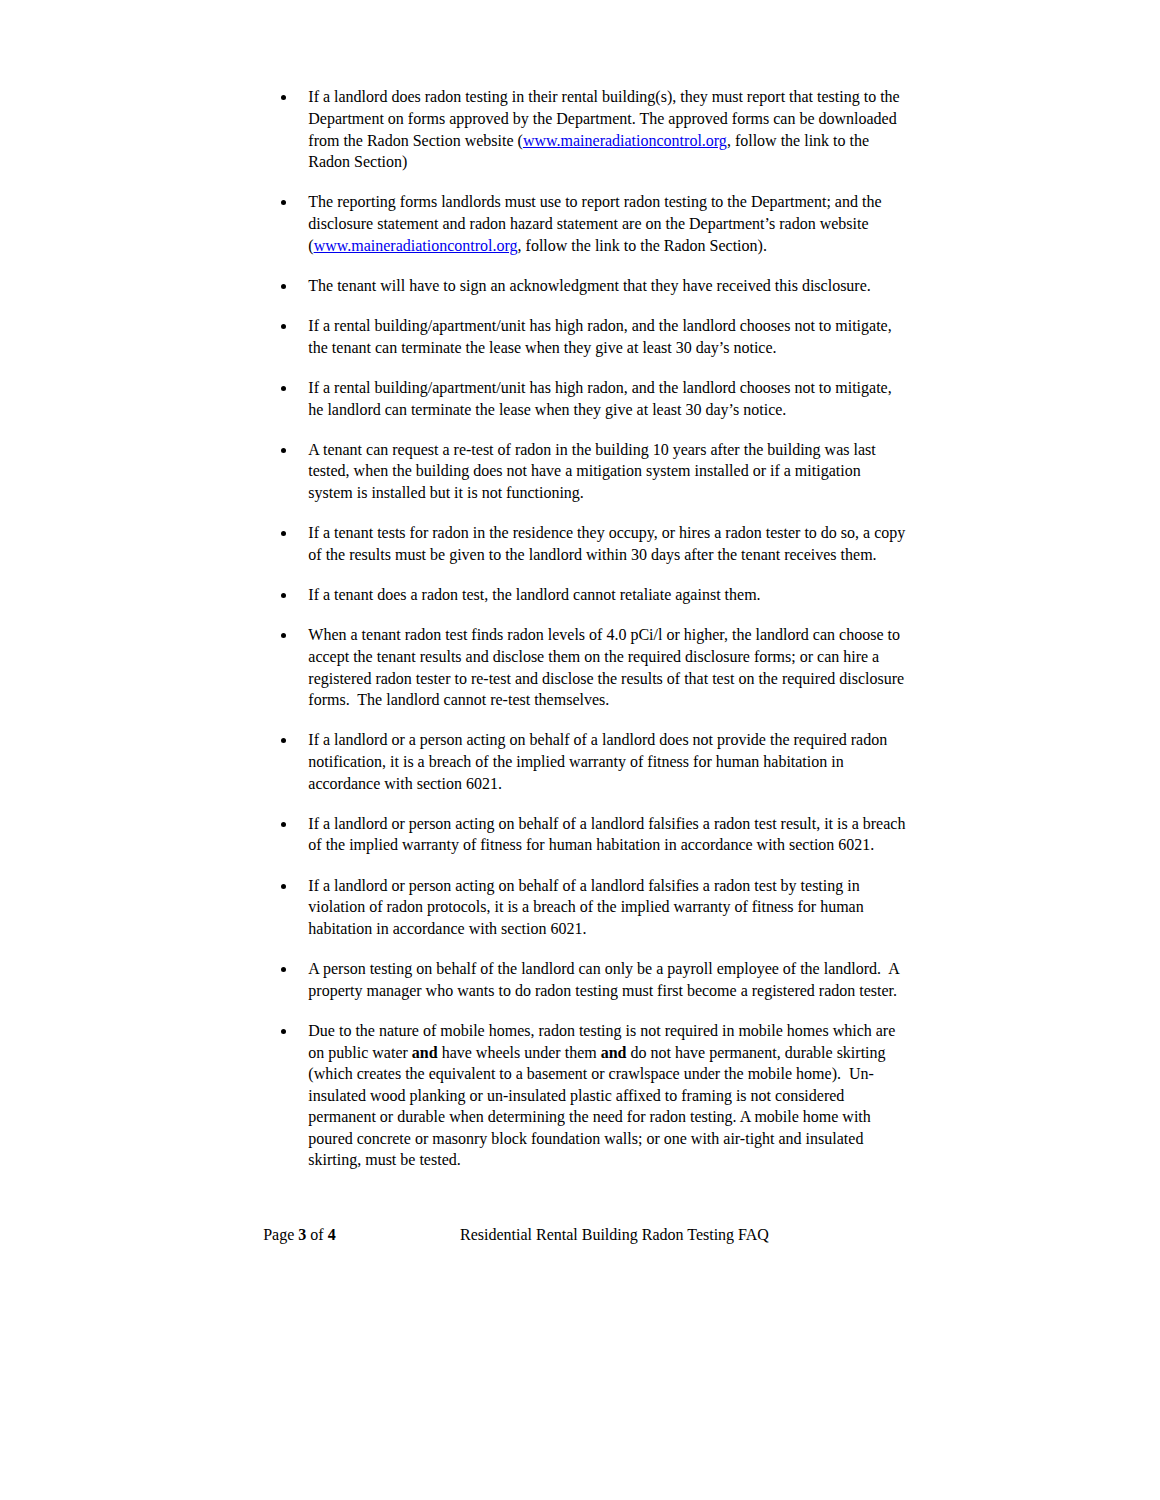If a landlord does radon testing in their rental building(s), they must report that testing to the Department on forms approved by the Department. The approved forms can be downloaded from the Radon Section website (www.maineradiationcontrol.org, follow the link to the Radon Section)
The reporting forms landlords must use to report radon testing to the Department; and the disclosure statement and radon hazard statement are on the Department’s radon website (www.maineradiationcontrol.org, follow the link to the Radon Section).
The tenant will have to sign an acknowledgment that they have received this disclosure.
If a rental building/apartment/unit has high radon, and the landlord chooses not to mitigate, the tenant can terminate the lease when they give at least 30 day’s notice.
If a rental building/apartment/unit has high radon, and the landlord chooses not to mitigate, he landlord can terminate the lease when they give at least 30 day’s notice.
A tenant can request a re-test of radon in the building 10 years after the building was last tested, when the building does not have a mitigation system installed or if a mitigation system is installed but it is not functioning.
If a tenant tests for radon in the residence they occupy, or hires a radon tester to do so, a copy of the results must be given to the landlord within 30 days after the tenant receives them.
If a tenant does a radon test, the landlord cannot retaliate against them.
When a tenant radon test finds radon levels of 4.0 pCi/l or higher, the landlord can choose to accept the tenant results and disclose them on the required disclosure forms; or can hire a registered radon tester to re-test and disclose the results of that test on the required disclosure forms. The landlord cannot re-test themselves.
If a landlord or a person acting on behalf of a landlord does not provide the required radon notification, it is a breach of the implied warranty of fitness for human habitation in accordance with section 6021.
If a landlord or person acting on behalf of a landlord falsifies a radon test result, it is a breach of the implied warranty of fitness for human habitation in accordance with section 6021.
If a landlord or person acting on behalf of a landlord falsifies a radon test by testing in violation of radon protocols, it is a breach of the implied warranty of fitness for human habitation in accordance with section 6021.
A person testing on behalf of the landlord can only be a payroll employee of the landlord. A property manager who wants to do radon testing must first become a registered radon tester.
Due to the nature of mobile homes, radon testing is not required in mobile homes which are on public water and have wheels under them and do not have permanent, durable skirting (which creates the equivalent to a basement or crawlspace under the mobile home). Un-insulated wood planking or un-insulated plastic affixed to framing is not considered permanent or durable when determining the need for radon testing. A mobile home with poured concrete or masonry block foundation walls; or one with air-tight and insulated skirting, must be tested.
Page 3 of 4 Residential Rental Building Radon Testing FAQ